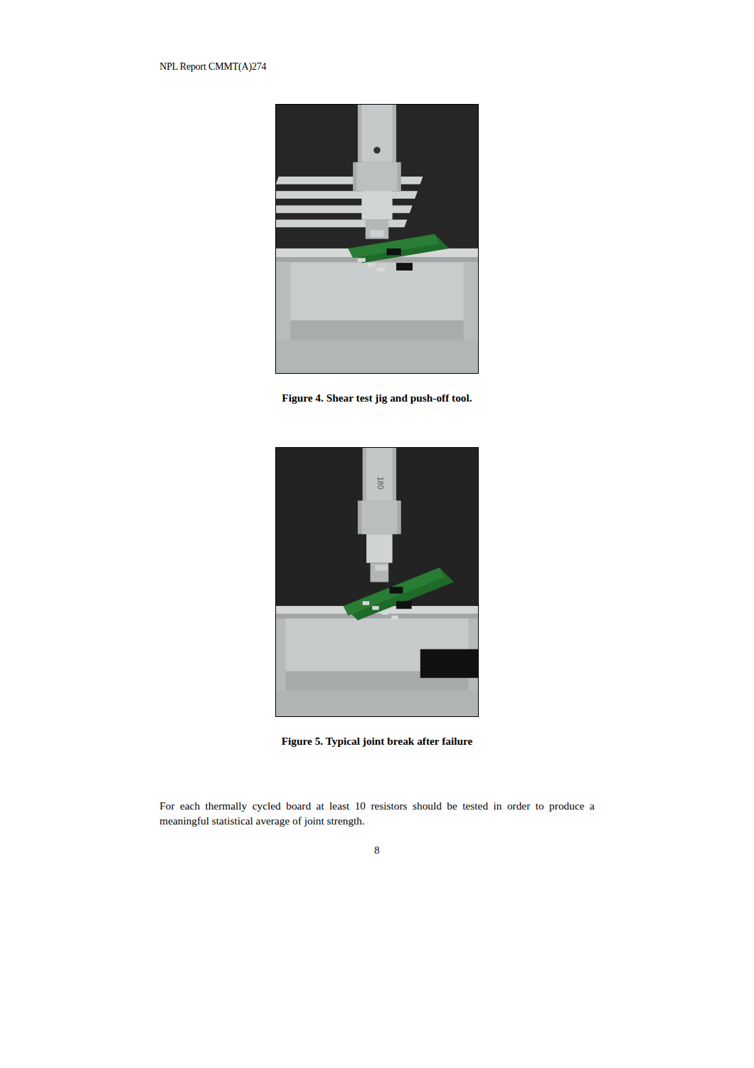NPL Report CMMT(A)274
Figure 4. Shear test jig and push-off tool.
Figure 5. Typical joint break after failure
For each thermally cycled board at least 10 resistors should be tested in order to produce a meaningful statistical average of joint strength.
8